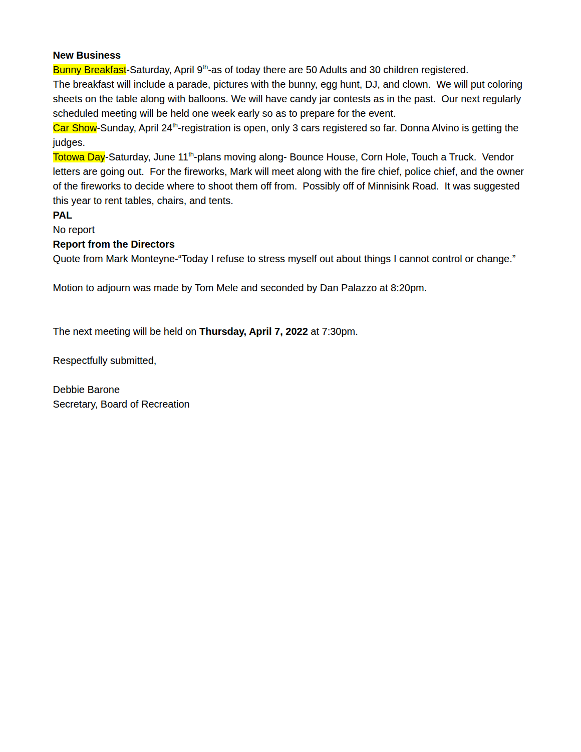New Business
Bunny Breakfast-Saturday, April 9th-as of today there are 50 Adults and 30 children registered.
The breakfast will include a parade, pictures with the bunny, egg hunt, DJ, and clown. We will put coloring sheets on the table along with balloons. We will have candy jar contests as in the past. Our next regularly scheduled meeting will be held one week early so as to prepare for the event.
Car Show-Sunday, April 24th-registration is open, only 3 cars registered so far. Donna Alvino is getting the judges.
Totowa Day-Saturday, June 11th-plans moving along- Bounce House, Corn Hole, Touch a Truck. Vendor letters are going out. For the fireworks, Mark will meet along with the fire chief, police chief, and the owner of the fireworks to decide where to shoot them off from. Possibly off of Minnisink Road. It was suggested this year to rent tables, chairs, and tents.
PAL
No report
Report from the Directors
Quote from Mark Monteyne-“Today I refuse to stress myself out about things I cannot control or change.”
Motion to adjourn was made by Tom Mele and seconded by Dan Palazzo at 8:20pm.
The next meeting will be held on Thursday, April 7, 2022 at 7:30pm.
Respectfully submitted,
Debbie Barone
Secretary, Board of Recreation